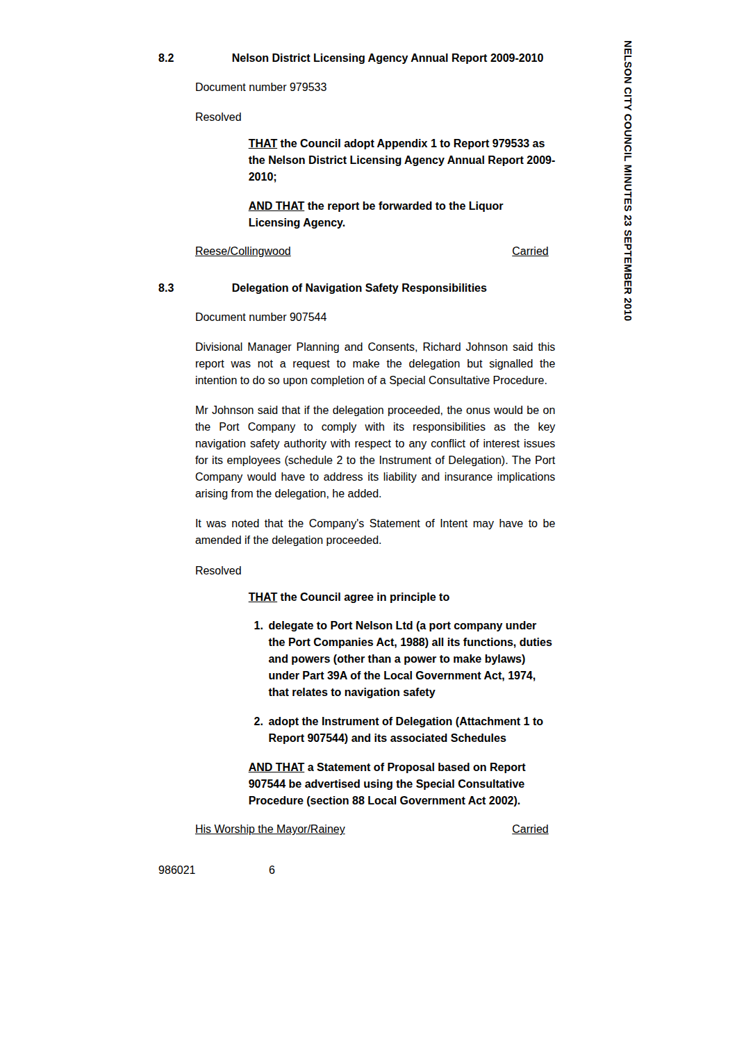NELSON CITY COUNCIL MINUTES 23 SEPTEMBER 2010
8.2 Nelson District Licensing Agency Annual Report 2009-2010
Document number 979533
Resolved
THAT the Council adopt Appendix 1 to Report 979533 as the Nelson District Licensing Agency Annual Report 2009-2010;
AND THAT the report be forwarded to the Liquor Licensing Agency.
Reese/Collingwood Carried
8.3 Delegation of Navigation Safety Responsibilities
Document number 907544
Divisional Manager Planning and Consents, Richard Johnson said this report was not a request to make the delegation but signalled the intention to do so upon completion of a Special Consultative Procedure.
Mr Johnson said that if the delegation proceeded, the onus would be on the Port Company to comply with its responsibilities as the key navigation safety authority with respect to any conflict of interest issues for its employees (schedule 2 to the Instrument of Delegation). The Port Company would have to address its liability and insurance implications arising from the delegation, he added.
It was noted that the Company's Statement of Intent may have to be amended if the delegation proceeded.
Resolved
THAT the Council agree in principle to
delegate to Port Nelson Ltd (a port company under the Port Companies Act, 1988) all its functions, duties and powers (other than a power to make bylaws) under Part 39A of the Local Government Act, 1974, that relates to navigation safety
adopt the Instrument of Delegation (Attachment 1 to Report 907544) and its associated Schedules
AND THAT a Statement of Proposal based on Report 907544 be advertised using the Special Consultative Procedure (section 88 Local Government Act 2002).
His Worship the Mayor/Rainey Carried
986021 6